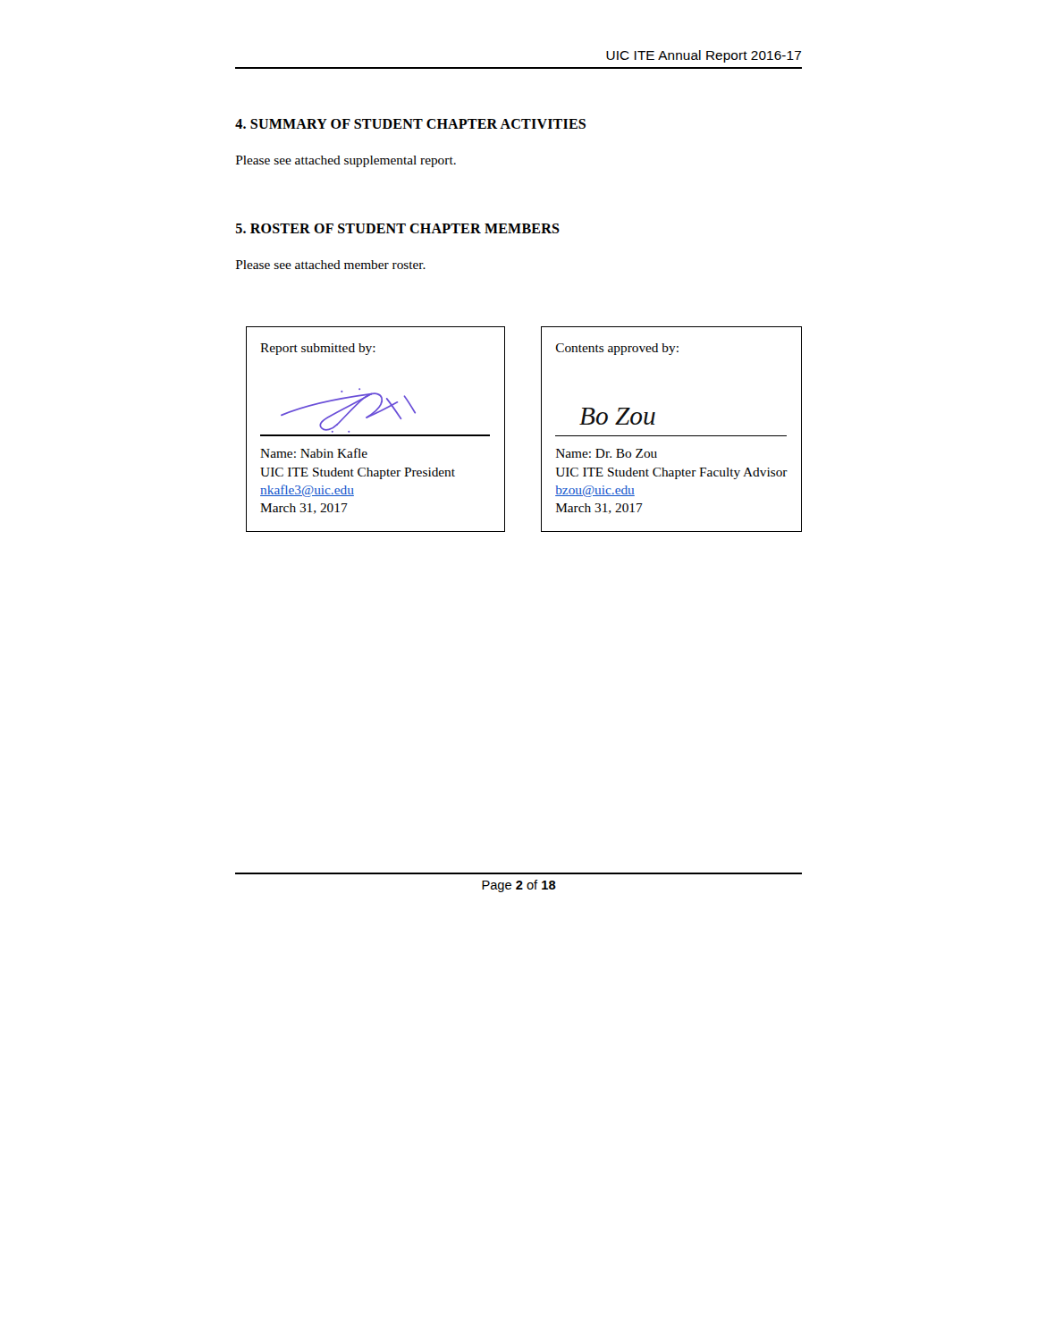UIC ITE Annual Report 2016-17
4. SUMMARY OF STUDENT CHAPTER ACTIVITIES
Please see attached supplemental report.
5. ROSTER OF STUDENT CHAPTER MEMBERS
Please see attached member roster.
Report submitted by:
Name: Nabin Kafle
UIC ITE Student Chapter President
nkafle3@uic.edu
March 31, 2017
Contents approved by:
Bo Zou
Name: Dr. Bo Zou
UIC ITE Student Chapter Faculty Advisor
bzou@uic.edu
March 31, 2017
Page 2 of 18